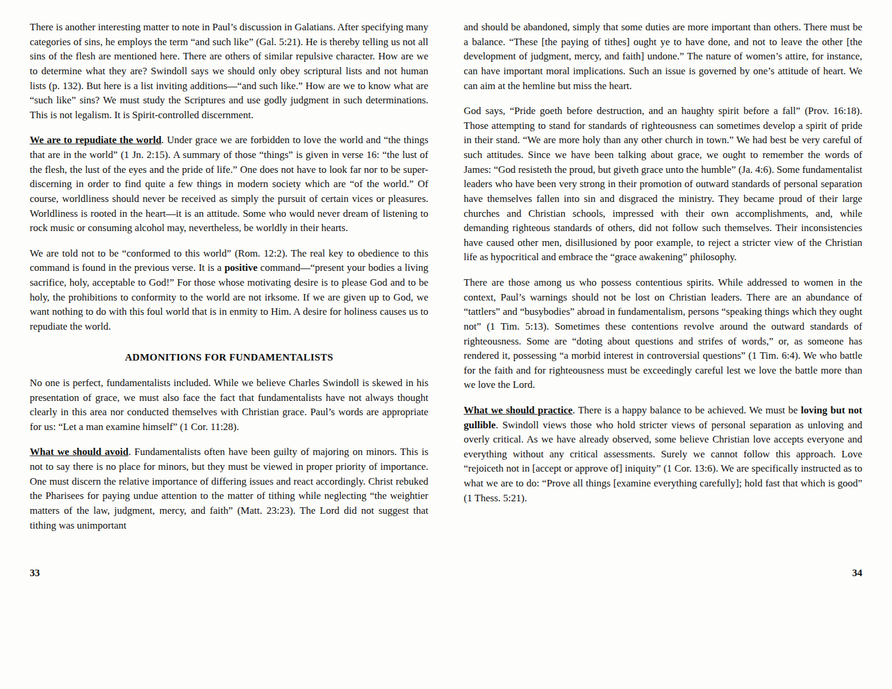There is another interesting matter to note in Paul’s discussion in Galatians. After specifying many categories of sins, he employs the term “and such like” (Gal. 5:21). He is thereby telling us not all sins of the flesh are mentioned here. There are others of similar repulsive character. How are we to determine what they are? Swindoll says we should only obey scriptural lists and not human lists (p. 132). But here is a list inviting additions—“and such like.” How are we to know what are “such like” sins? We must study the Scriptures and use godly judgment in such determinations. This is not legalism. It is Spirit-controlled discernment.
We are to repudiate the world. Under grace we are forbidden to love the world and “the things that are in the world” (1 Jn. 2:15). A summary of those “things” is given in verse 16: “the lust of the flesh, the lust of the eyes and the pride of life.” One does not have to look far nor to be super-discerning in order to find quite a few things in modern society which are “of the world.” Of course, worldliness should never be received as simply the pursuit of certain vices or pleasures. Worldliness is rooted in the heart—it is an attitude. Some who would never dream of listening to rock music or consuming alcohol may, nevertheless, be worldly in their hearts.
We are told not to be “conformed to this world” (Rom. 12:2). The real key to obedience to this command is found in the previous verse. It is a positive command—“present your bodies a living sacrifice, holy, acceptable to God!” For those whose motivating desire is to please God and to be holy, the prohibitions to conformity to the world are not irksome. If we are given up to God, we want nothing to do with this foul world that is in enmity to Him. A desire for holiness causes us to repudiate the world.
Admonitions for Fundamentalists
No one is perfect, fundamentalists included. While we believe Charles Swindoll is skewed in his presentation of grace, we must also face the fact that fundamentalists have not always thought clearly in this area nor conducted themselves with Christian grace. Paul’s words are appropriate for us: “Let a man examine himself” (1 Cor. 11:28).
What we should avoid. Fundamentalists often have been guilty of majoring on minors. This is not to say there is no place for minors, but they must be viewed in proper priority of importance. One must discern the relative importance of differing issues and react accordingly. Christ rebuked the Pharisees for paying undue attention to the matter of tithing while neglecting “the weightier matters of the law, judgment, mercy, and faith” (Matt. 23:23). The Lord did not suggest that tithing was unimportant
33
and should be abandoned, simply that some duties are more important than others. There must be a balance. “These [the paying of tithes] ought ye to have done, and not to leave the other [the development of judgment, mercy, and faith] undone.” The nature of women’s attire, for instance, can have important moral implications. Such an issue is governed by one’s attitude of heart. We can aim at the hemline but miss the heart.
God says, “Pride goeth before destruction, and an haughty spirit before a fall” (Prov. 16:18). Those attempting to stand for standards of righteousness can sometimes develop a spirit of pride in their stand. “We are more holy than any other church in town.” We had best be very careful of such attitudes. Since we have been talking about grace, we ought to remember the words of James: “God resisteth the proud, but giveth grace unto the humble” (Ja. 4:6). Some fundamentalist leaders who have been very strong in their promotion of outward standards of personal separation have themselves fallen into sin and disgraced the ministry. They became proud of their large churches and Christian schools, impressed with their own accomplishments, and, while demanding righteous standards of others, did not follow such themselves. Their inconsistencies have caused other men, disillusioned by poor example, to reject a stricter view of the Christian life as hypocritical and embrace the “grace awakening” philosophy.
There are those among us who possess contentious spirits. While addressed to women in the context, Paul’s warnings should not be lost on Christian leaders. There are an abundance of “tattlers” and “busybodies” abroad in fundamentalism, persons “speaking things which they ought not” (1 Tim. 5:13). Sometimes these contentions revolve around the outward standards of righteousness. Some are “doting about questions and strifes of words,” or, as someone has rendered it, possessing “a morbid interest in controversial questions” (1 Tim. 6:4). We who battle for the faith and for righteousness must be exceedingly careful lest we love the battle more than we love the Lord.
What we should practice. There is a happy balance to be achieved. We must be loving but not gullible. Swindoll views those who hold stricter views of personal separation as unloving and overly critical. As we have already observed, some believe Christian love accepts everyone and everything without any critical assessments. Surely we cannot follow this approach. Love “rejoiceth not in [accept or approve of] iniquity” (1 Cor. 13:6). We are specifically instructed as to what we are to do: “Prove all things [examine everything carefully]; hold fast that which is good” (1 Thess. 5:21).
34